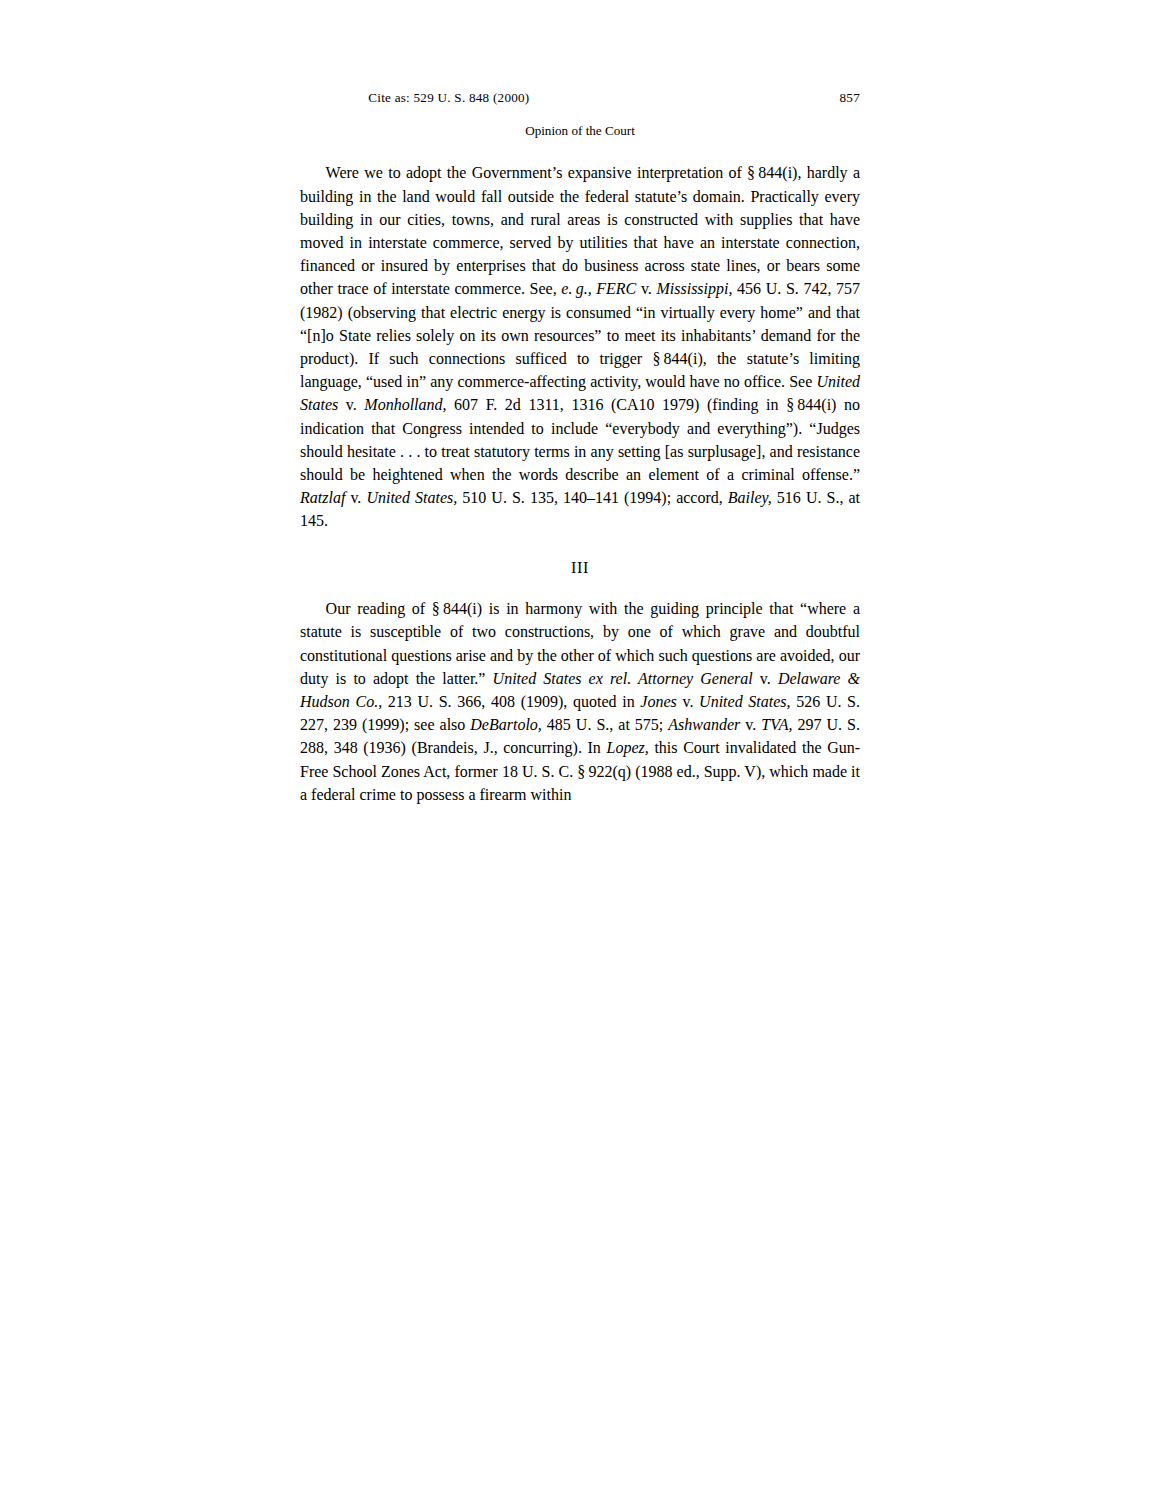Cite as: 529 U. S. 848 (2000) 857
Opinion of the Court
Were we to adopt the Government’s expansive interpretation of § 844(i), hardly a building in the land would fall outside the federal statute’s domain. Practically every building in our cities, towns, and rural areas is constructed with supplies that have moved in interstate commerce, served by utilities that have an interstate connection, financed or insured by enterprises that do business across state lines, or bears some other trace of interstate commerce. See, e. g., FERC v. Mississippi, 456 U. S. 742, 757 (1982) (observing that electric energy is consumed “in virtually every home” and that “[n]o State relies solely on its own resources” to meet its inhabitants’ demand for the product). If such connections sufficed to trigger § 844(i), the statute’s limiting language, “used in” any commerce-affecting activity, would have no office. See United States v. Monholland, 607 F. 2d 1311, 1316 (CA10 1979) (finding in § 844(i) no indication that Congress intended to include “everybody and everything”). “Judges should hesitate . . . to treat statutory terms in any setting [as surplusage], and resistance should be heightened when the words describe an element of a criminal offense.” Ratzlaf v. United States, 510 U. S. 135, 140–141 (1994); accord, Bailey, 516 U. S., at 145.
III
Our reading of § 844(i) is in harmony with the guiding principle that “where a statute is susceptible of two constructions, by one of which grave and doubtful constitutional questions arise and by the other of which such questions are avoided, our duty is to adopt the latter.” United States ex rel. Attorney General v. Delaware & Hudson Co., 213 U. S. 366, 408 (1909), quoted in Jones v. United States, 526 U. S. 227, 239 (1999); see also DeBartolo, 485 U. S., at 575; Ashwander v. TVA, 297 U. S. 288, 348 (1936) (Brandeis, J., concurring). In Lopez, this Court invalidated the Gun-Free School Zones Act, former 18 U. S. C. § 922(q) (1988 ed., Supp. V), which made it a federal crime to possess a firearm within